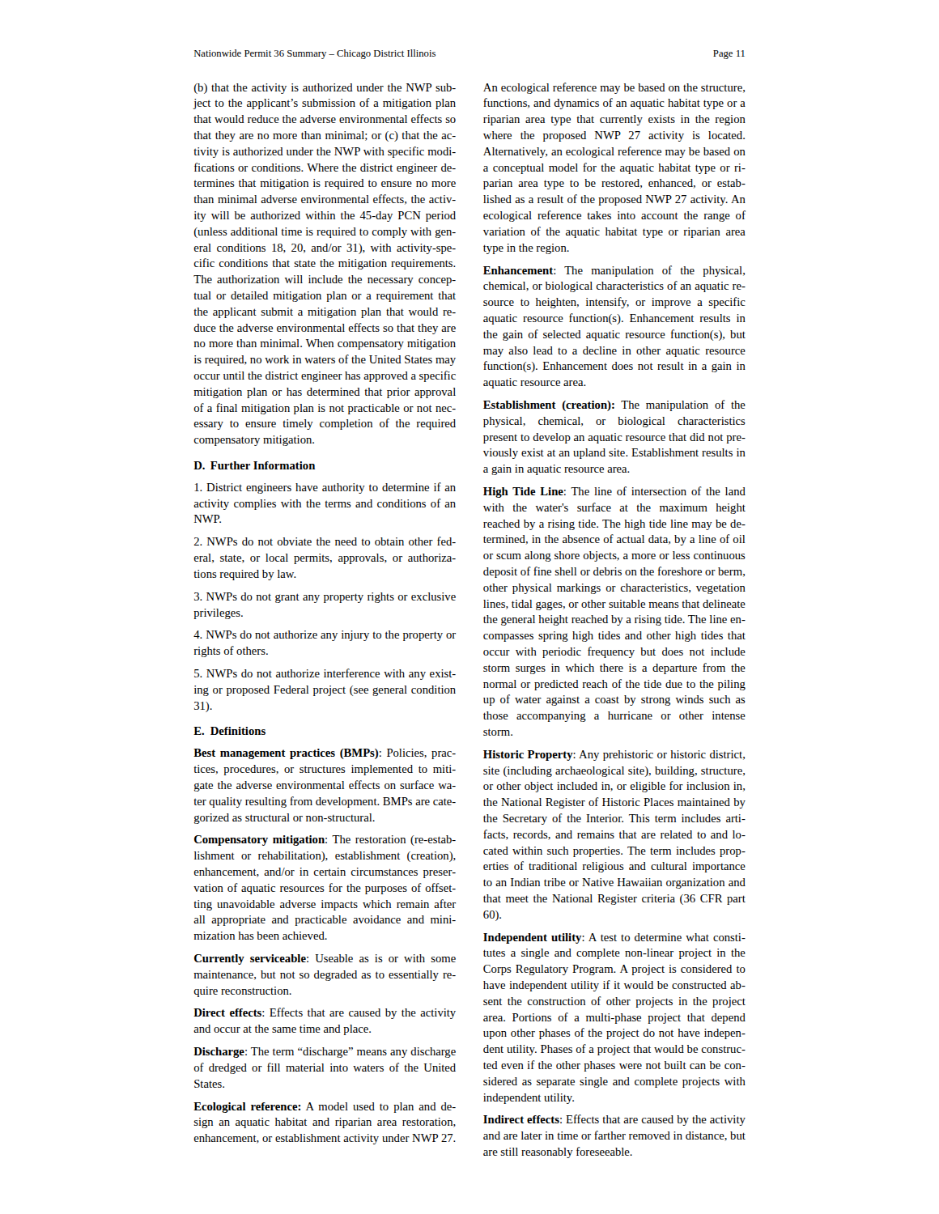Nationwide Permit 36 Summary – Chicago District Illinois Page 11
(b) that the activity is authorized under the NWP subject to the applicant’s submission of a mitigation plan that would reduce the adverse environmental effects so that they are no more than minimal; or (c) that the activity is authorized under the NWP with specific modifications or conditions. Where the district engineer determines that mitigation is required to ensure no more than minimal adverse environmental effects, the activity will be authorized within the 45-day PCN period (unless additional time is required to comply with general conditions 18, 20, and/or 31), with activity-specific conditions that state the mitigation requirements. The authorization will include the necessary conceptual or detailed mitigation plan or a requirement that the applicant submit a mitigation plan that would reduce the adverse environmental effects so that they are no more than minimal. When compensatory mitigation is required, no work in waters of the United States may occur until the district engineer has approved a specific mitigation plan or has determined that prior approval of a final mitigation plan is not practicable or not necessary to ensure timely completion of the required compensatory mitigation.
D. Further Information
1. District engineers have authority to determine if an activity complies with the terms and conditions of an NWP.
2. NWPs do not obviate the need to obtain other federal, state, or local permits, approvals, or authorizations required by law.
3. NWPs do not grant any property rights or exclusive privileges.
4. NWPs do not authorize any injury to the property or rights of others.
5. NWPs do not authorize interference with any existing or proposed Federal project (see general condition 31).
E. Definitions
Best management practices (BMPs): Policies, practices, procedures, or structures implemented to mitigate the adverse environmental effects on surface water quality resulting from development. BMPs are categorized as structural or non-structural.
Compensatory mitigation: The restoration (re-establishment or rehabilitation), establishment (creation), enhancement, and/or in certain circumstances preservation of aquatic resources for the purposes of offsetting unavoidable adverse impacts which remain after all appropriate and practicable avoidance and minimization has been achieved.
Currently serviceable: Useable as is or with some maintenance, but not so degraded as to essentially require reconstruction.
Direct effects: Effects that are caused by the activity and occur at the same time and place.
Discharge: The term “discharge” means any discharge of dredged or fill material into waters of the United States.
Ecological reference: A model used to plan and design an aquatic habitat and riparian area restoration, enhancement, or establishment activity under NWP 27. An ecological reference may be based on the structure, functions, and dynamics of an aquatic habitat type or a riparian area type that currently exists in the region where the proposed NWP 27 activity is located. Alternatively, an ecological reference may be based on a conceptual model for the aquatic habitat type or riparian area type to be restored, enhanced, or established as a result of the proposed NWP 27 activity. An ecological reference takes into account the range of variation of the aquatic habitat type or riparian area type in the region.
Enhancement: The manipulation of the physical, chemical, or biological characteristics of an aquatic resource to heighten, intensify, or improve a specific aquatic resource function(s). Enhancement results in the gain of selected aquatic resource function(s), but may also lead to a decline in other aquatic resource function(s). Enhancement does not result in a gain in aquatic resource area.
Establishment (creation): The manipulation of the physical, chemical, or biological characteristics present to develop an aquatic resource that did not previously exist at an upland site. Establishment results in a gain in aquatic resource area.
High Tide Line: The line of intersection of the land with the water's surface at the maximum height reached by a rising tide. The high tide line may be determined, in the absence of actual data, by a line of oil or scum along shore objects, a more or less continuous deposit of fine shell or debris on the foreshore or berm, other physical markings or characteristics, vegetation lines, tidal gages, or other suitable means that delineate the general height reached by a rising tide. The line encompasses spring high tides and other high tides that occur with periodic frequency but does not include storm surges in which there is a departure from the normal or predicted reach of the tide due to the piling up of water against a coast by strong winds such as those accompanying a hurricane or other intense storm.
Historic Property: Any prehistoric or historic district, site (including archaeological site), building, structure, or other object included in, or eligible for inclusion in, the National Register of Historic Places maintained by the Secretary of the Interior. This term includes artifacts, records, and remains that are related to and located within such properties. The term includes properties of traditional religious and cultural importance to an Indian tribe or Native Hawaiian organization and that meet the National Register criteria (36 CFR part 60).
Independent utility: A test to determine what constitutes a single and complete non-linear project in the Corps Regulatory Program. A project is considered to have independent utility if it would be constructed absent the construction of other projects in the project area. Portions of a multi-phase project that depend upon other phases of the project do not have independent utility. Phases of a project that would be constructed even if the other phases were not built can be considered as separate single and complete projects with independent utility.
Indirect effects: Effects that are caused by the activity and are later in time or farther removed in distance, but are still reasonably foreseeable.